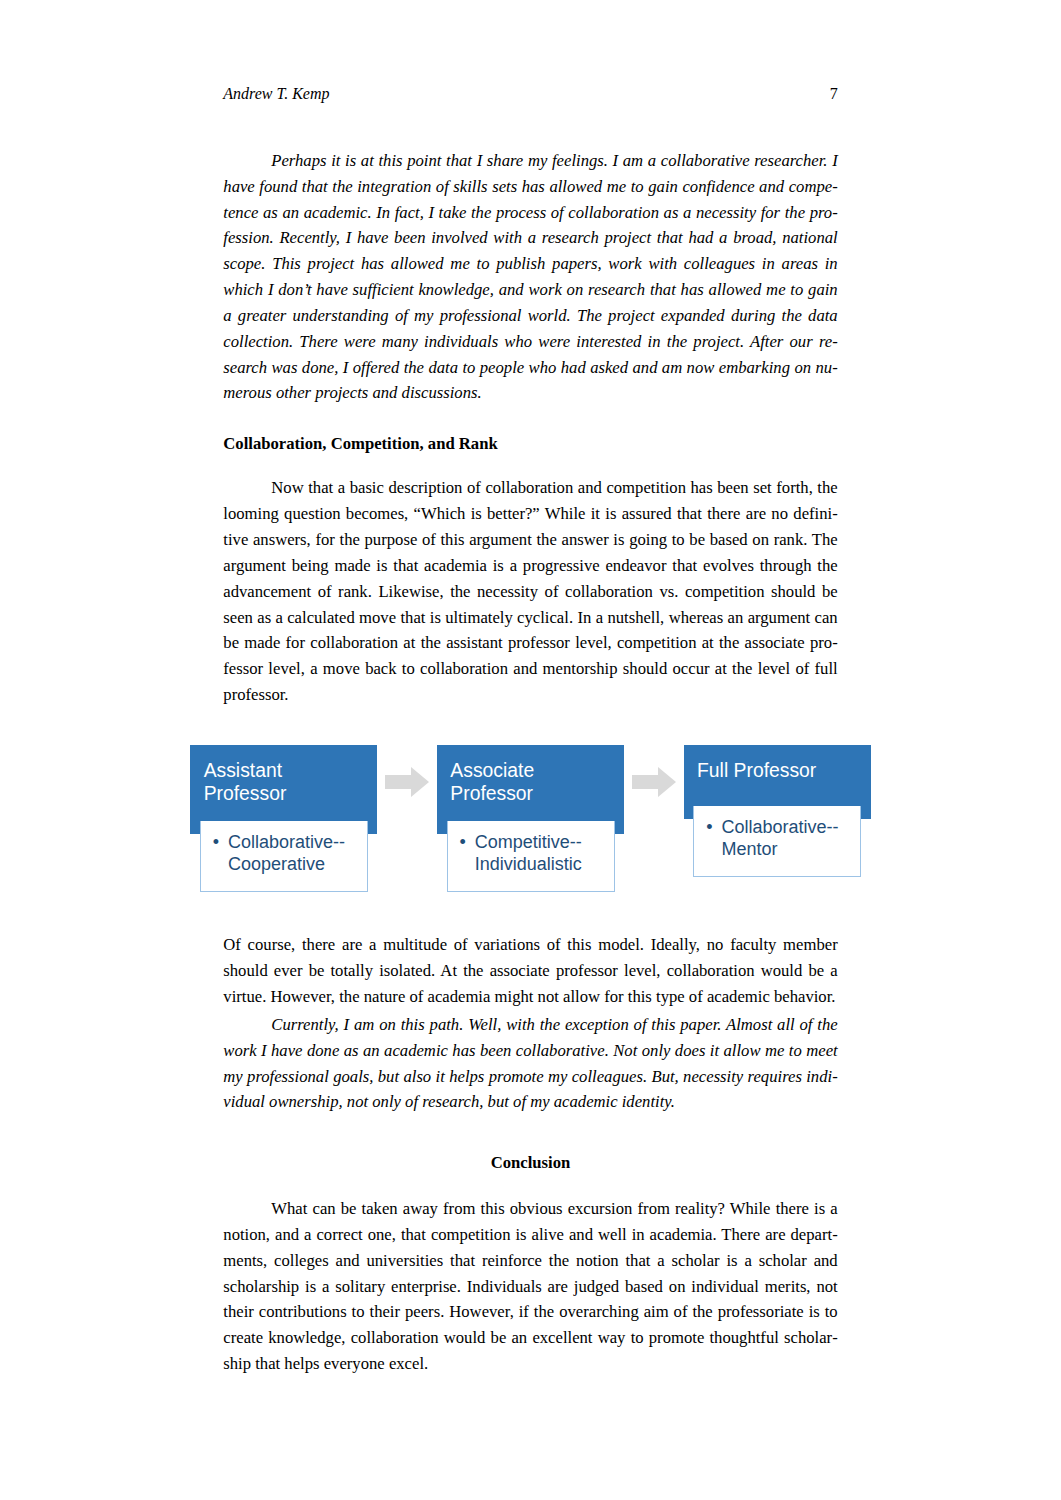Andrew T. Kemp 7
Perhaps it is at this point that I share my feelings. I am a collaborative researcher. I have found that the integration of skills sets has allowed me to gain confidence and competence as an academic. In fact, I take the process of collaboration as a necessity for the profession. Recently, I have been involved with a research project that had a broad, national scope. This project has allowed me to publish papers, work with colleagues in areas in which I don’t have sufficient knowledge, and work on research that has allowed me to gain a greater understanding of my professional world. The project expanded during the data collection. There were many individuals who were interested in the project. After our research was done, I offered the data to people who had asked and am now embarking on numerous other projects and discussions.
Collaboration, Competition, and Rank
Now that a basic description of collaboration and competition has been set forth, the looming question becomes, “Which is better?” While it is assured that there are no definitive answers, for the purpose of this argument the answer is going to be based on rank. The argument being made is that academia is a progressive endeavor that evolves through the advancement of rank. Likewise, the necessity of collaboration vs. competition should be seen as a calculated move that is ultimately cyclical. In a nutshell, whereas an argument can be made for collaboration at the assistant professor level, competition at the associate professor level, a move back to collaboration and mentorship should occur at the level of full professor.
Assistant
Professor
Collaborative--Cooperative
Associate
Professor
Competitive--Individualistic
Full Professor
Collaborative--Mentor
Of course, there are a multitude of variations of this model. Ideally, no faculty member should ever be totally isolated. At the associate professor level, collaboration would be a virtue. However, the nature of academia might not allow for this type of academic behavior.
Currently, I am on this path. Well, with the exception of this paper. Almost all of the work I have done as an academic has been collaborative. Not only does it allow me to meet my professional goals, but also it helps promote my colleagues. But, necessity requires individual ownership, not only of research, but of my academic identity.
Conclusion
What can be taken away from this obvious excursion from reality? While there is a notion, and a correct one, that competition is alive and well in academia. There are departments, colleges and universities that reinforce the notion that a scholar is a scholar and scholarship is a solitary enterprise. Individuals are judged based on individual merits, not their contributions to their peers. However, if the overarching aim of the professoriate is to create knowledge, collaboration would be an excellent way to promote thoughtful scholarship that helps everyone excel.